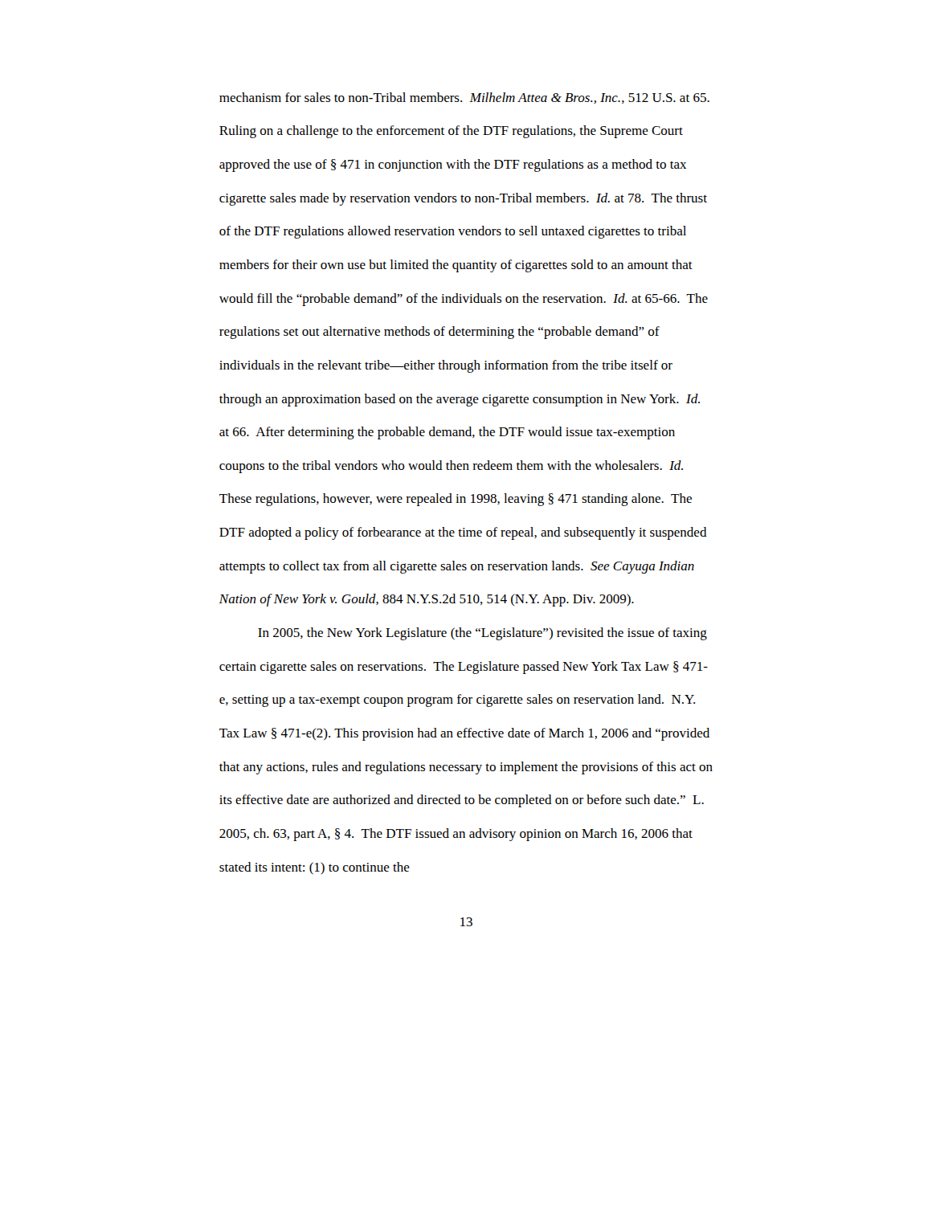mechanism for sales to non-Tribal members. Milhelm Attea & Bros., Inc., 512 U.S. at 65. Ruling on a challenge to the enforcement of the DTF regulations, the Supreme Court approved the use of § 471 in conjunction with the DTF regulations as a method to tax cigarette sales made by reservation vendors to non-Tribal members. Id. at 78. The thrust of the DTF regulations allowed reservation vendors to sell untaxed cigarettes to tribal members for their own use but limited the quantity of cigarettes sold to an amount that would fill the “probable demand” of the individuals on the reservation. Id. at 65-66. The regulations set out alternative methods of determining the “probable demand” of individuals in the relevant tribe—either through information from the tribe itself or through an approximation based on the average cigarette consumption in New York. Id. at 66. After determining the probable demand, the DTF would issue tax-exemption coupons to the tribal vendors who would then redeem them with the wholesalers. Id. These regulations, however, were repealed in 1998, leaving § 471 standing alone. The DTF adopted a policy of forbearance at the time of repeal, and subsequently it suspended attempts to collect tax from all cigarette sales on reservation lands. See Cayuga Indian Nation of New York v. Gould, 884 N.Y.S.2d 510, 514 (N.Y. App. Div. 2009).
In 2005, the New York Legislature (the “Legislature”) revisited the issue of taxing certain cigarette sales on reservations. The Legislature passed New York Tax Law § 471-e, setting up a tax-exempt coupon program for cigarette sales on reservation land. N.Y. Tax Law § 471-e(2). This provision had an effective date of March 1, 2006 and “provided that any actions, rules and regulations necessary to implement the provisions of this act on its effective date are authorized and directed to be completed on or before such date.” L. 2005, ch. 63, part A, § 4. The DTF issued an advisory opinion on March 16, 2006 that stated its intent: (1) to continue the
13